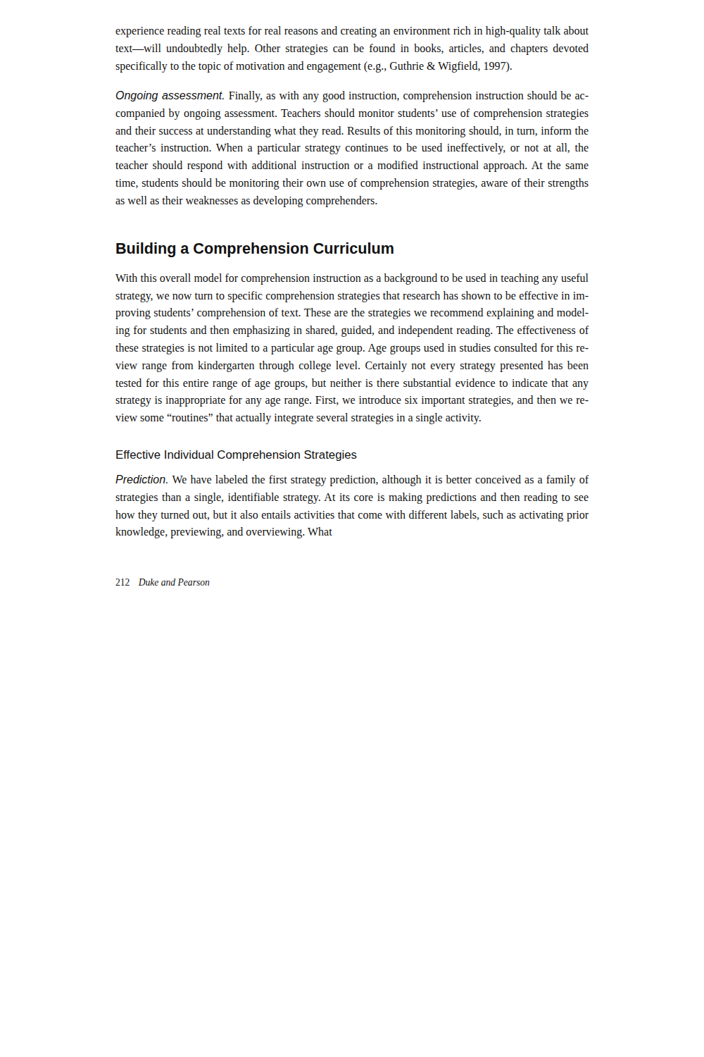experience reading real texts for real reasons and creating an environment rich in high-quality talk about text—will undoubtedly help. Other strategies can be found in books, articles, and chapters devoted specifically to the topic of motivation and engagement (e.g., Guthrie & Wigfield, 1997).
Ongoing assessment. Finally, as with any good instruction, comprehension instruction should be accompanied by ongoing assessment. Teachers should monitor students’ use of comprehension strategies and their success at understanding what they read. Results of this monitoring should, in turn, inform the teacher’s instruction. When a particular strategy continues to be used ineffectively, or not at all, the teacher should respond with additional instruction or a modified instructional approach. At the same time, students should be monitoring their own use of comprehension strategies, aware of their strengths as well as their weaknesses as developing comprehenders.
Building a Comprehension Curriculum
With this overall model for comprehension instruction as a background to be used in teaching any useful strategy, we now turn to specific comprehension strategies that research has shown to be effective in improving students’ comprehension of text. These are the strategies we recommend explaining and modeling for students and then emphasizing in shared, guided, and independent reading. The effectiveness of these strategies is not limited to a particular age group. Age groups used in studies consulted for this review range from kindergarten through college level. Certainly not every strategy presented has been tested for this entire range of age groups, but neither is there substantial evidence to indicate that any strategy is inappropriate for any age range. First, we introduce six important strategies, and then we review some “routines” that actually integrate several strategies in a single activity.
Effective Individual Comprehension Strategies
Prediction. We have labeled the first strategy prediction, although it is better conceived as a family of strategies than a single, identifiable strategy. At its core is making predictions and then reading to see how they turned out, but it also entails activities that come with different labels, such as activating prior knowledge, previewing, and overviewing. What
212 Duke and Pearson